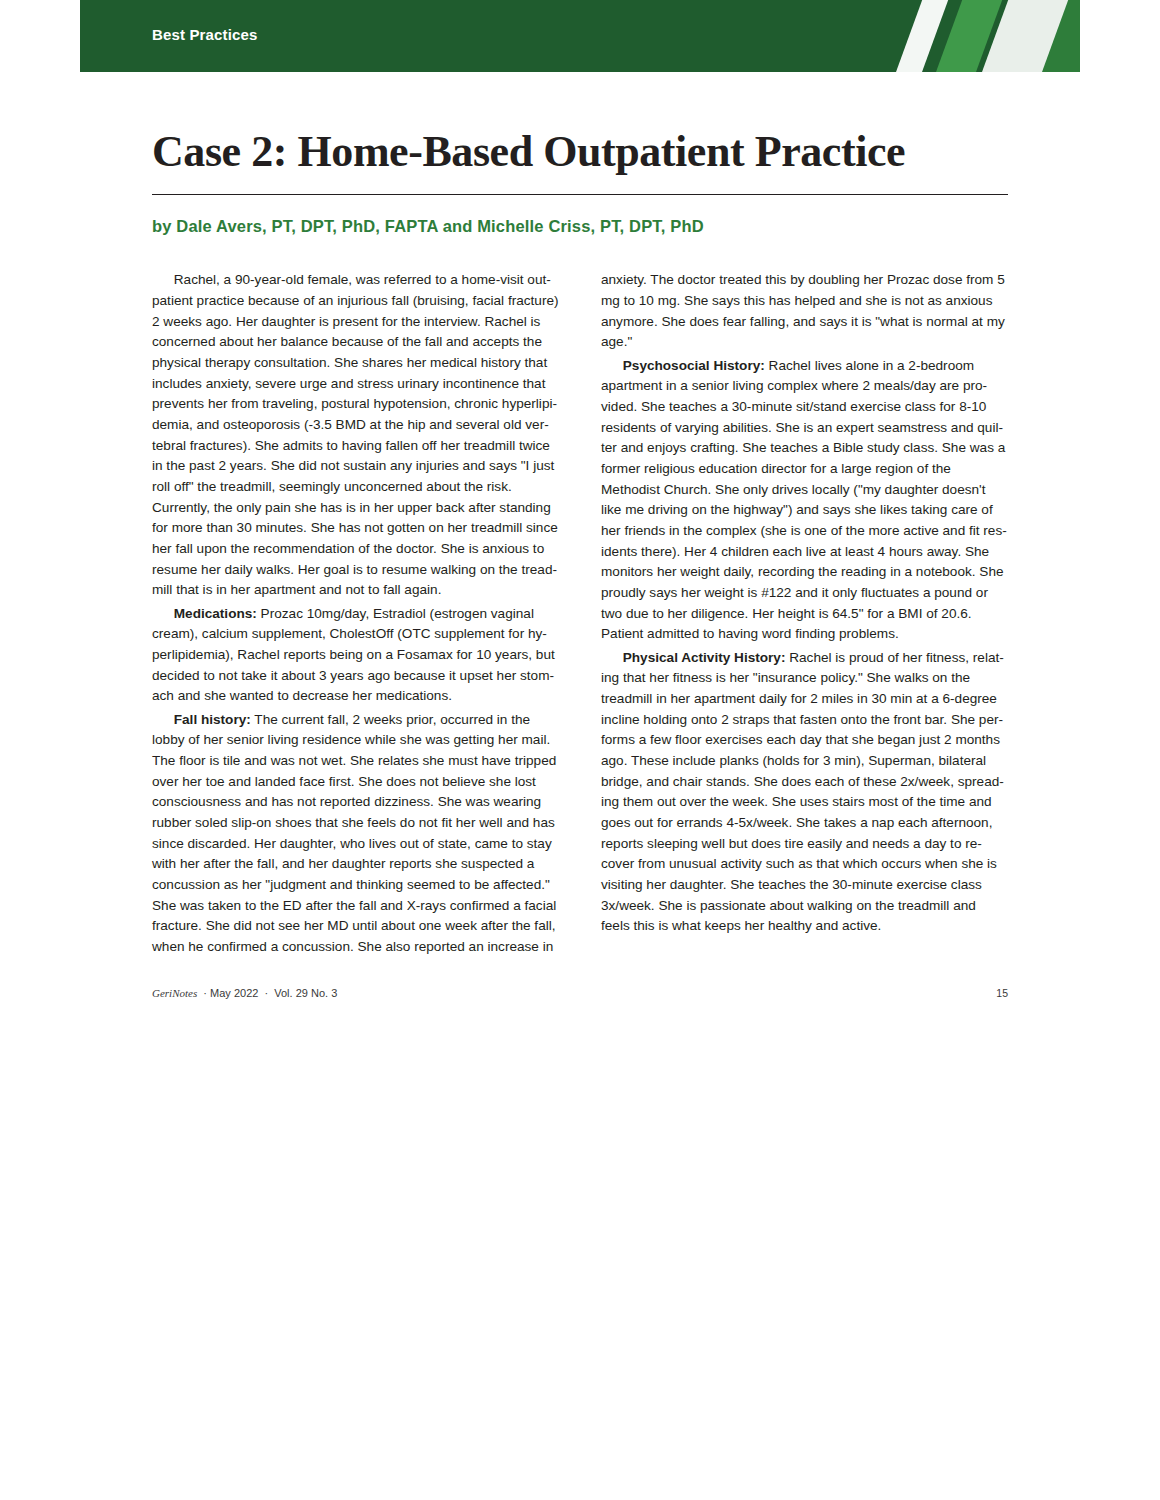Best Practices
Case 2: Home-Based Outpatient Practice
by Dale Avers, PT, DPT, PhD, FAPTA and Michelle Criss, PT, DPT, PhD
Rachel, a 90-year-old female, was referred to a home-visit outpatient practice because of an injurious fall (bruising, facial fracture) 2 weeks ago. Her daughter is present for the interview. Rachel is concerned about her balance because of the fall and accepts the physical therapy consultation. She shares her medical history that includes anxiety, severe urge and stress urinary incontinence that prevents her from traveling, postural hypotension, chronic hyperlipidemia, and osteoporosis (-3.5 BMD at the hip and several old vertebral fractures). She admits to having fallen off her treadmill twice in the past 2 years. She did not sustain any injuries and says "I just roll off" the treadmill, seemingly unconcerned about the risk. Currently, the only pain she has is in her upper back after standing for more than 30 minutes. She has not gotten on her treadmill since her fall upon the recommendation of the doctor. She is anxious to resume her daily walks. Her goal is to resume walking on the treadmill that is in her apartment and not to fall again.
Medications: Prozac 10mg/day, Estradiol (estrogen vaginal cream), calcium supplement, CholestOff (OTC supplement for hyperlipidemia), Rachel reports being on a Fosamax for 10 years, but decided to not take it about 3 years ago because it upset her stomach and she wanted to decrease her medications.
Fall history: The current fall, 2 weeks prior, occurred in the lobby of her senior living residence while she was getting her mail. The floor is tile and was not wet. She relates she must have tripped over her toe and landed face first. She does not believe she lost consciousness and has not reported dizziness. She was wearing rubber soled slip-on shoes that she feels do not fit her well and has since discarded. Her daughter, who lives out of state, came to stay with her after the fall, and her daughter reports she suspected a concussion as her "judgment and thinking seemed to be affected." She was taken to the ED after the fall and X-rays confirmed a facial fracture. She did not see her MD until about one week after the fall, when he confirmed a concussion. She also reported an increase in anxiety. The doctor treated this by doubling her Prozac dose from 5 mg to 10 mg. She says this has helped and she is not as anxious anymore. She does fear falling, and says it is "what is normal at my age."
Psychosocial History: Rachel lives alone in a 2-bedroom apartment in a senior living complex where 2 meals/day are provided. She teaches a 30-minute sit/stand exercise class for 8-10 residents of varying abilities. She is an expert seamstress and quilter and enjoys crafting. She teaches a Bible study class. She was a former religious education director for a large region of the Methodist Church. She only drives locally ("my daughter doesn't like me driving on the highway") and says she likes taking care of her friends in the complex (she is one of the more active and fit residents there). Her 4 children each live at least 4 hours away. She monitors her weight daily, recording the reading in a notebook. She proudly says her weight is #122 and it only fluctuates a pound or two due to her diligence. Her height is 64.5" for a BMI of 20.6. Patient admitted to having word finding problems.
Physical Activity History: Rachel is proud of her fitness, relating that her fitness is her "insurance policy." She walks on the treadmill in her apartment daily for 2 miles in 30 min at a 6-degree incline holding onto 2 straps that fasten onto the front bar. She performs a few floor exercises each day that she began just 2 months ago. These include planks (holds for 3 min), Superman, bilateral bridge, and chair stands. She does each of these 2x/week, spreading them out over the week. She uses stairs most of the time and goes out for errands 4-5x/week. She takes a nap each afternoon, reports sleeping well but does tire easily and needs a day to recover from unusual activity such as that which occurs when she is visiting her daughter. She teaches the 30-minute exercise class 3x/week. She is passionate about walking on the treadmill and feels this is what keeps her healthy and active.
GeriNotes · May 2022 · Vol. 29 No. 3
15